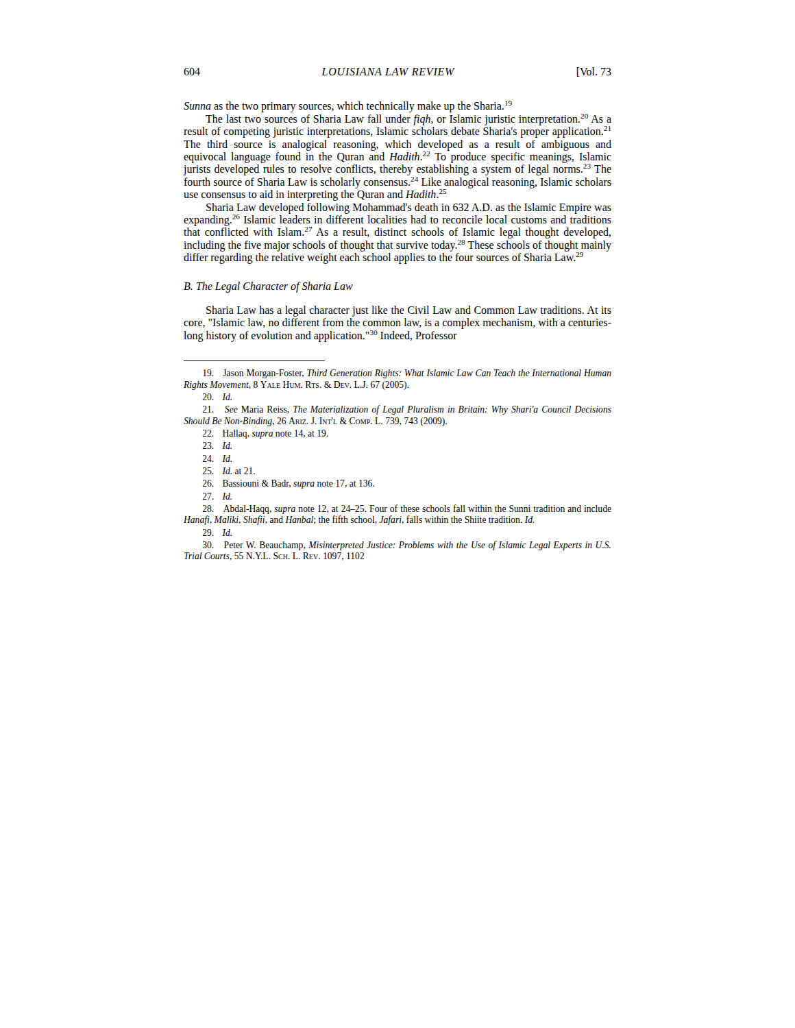604 LOUISIANA LAW REVIEW [Vol. 73
Sunna as the two primary sources, which technically make up the Sharia.19
The last two sources of Sharia Law fall under fiqh, or Islamic juristic interpretation.20 As a result of competing juristic interpretations, Islamic scholars debate Sharia's proper application.21 The third source is analogical reasoning, which developed as a result of ambiguous and equivocal language found in the Quran and Hadith.22 To produce specific meanings, Islamic jurists developed rules to resolve conflicts, thereby establishing a system of legal norms.23 The fourth source of Sharia Law is scholarly consensus.24 Like analogical reasoning, Islamic scholars use consensus to aid in interpreting the Quran and Hadith.25
Sharia Law developed following Mohammad's death in 632 A.D. as the Islamic Empire was expanding.26 Islamic leaders in different localities had to reconcile local customs and traditions that conflicted with Islam.27 As a result, distinct schools of Islamic legal thought developed, including the five major schools of thought that survive today.28 These schools of thought mainly differ regarding the relative weight each school applies to the four sources of Sharia Law.29
B. The Legal Character of Sharia Law
Sharia Law has a legal character just like the Civil Law and Common Law traditions. At its core, "Islamic law, no different from the common law, is a complex mechanism, with a centuries-long history of evolution and application."30 Indeed, Professor
19. Jason Morgan-Foster, Third Generation Rights: What Islamic Law Can Teach the International Human Rights Movement, 8 Yale Hum. Rts. & Dev. L.J. 67 (2005).
20. Id.
21. See Maria Reiss, The Materialization of Legal Pluralism in Britain: Why Shari'a Council Decisions Should Be Non-Binding, 26 Ariz. J. Int'l & Comp. L. 739, 743 (2009).
22. Hallaq, supra note 14, at 19.
23. Id.
24. Id.
25. Id. at 21.
26. Bassiouni & Badr, supra note 17, at 136.
27. Id.
28. Abdal-Haqq, supra note 12, at 24–25. Four of these schools fall within the Sunni tradition and include Hanafi, Maliki, Shafii, and Hanbal; the fifth school, Jafari, falls within the Shiite tradition. Id.
29. Id.
30. Peter W. Beauchamp, Misinterpreted Justice: Problems with the Use of Islamic Legal Experts in U.S. Trial Courts, 55 N.Y.L. Sch. L. Rev. 1097, 1102